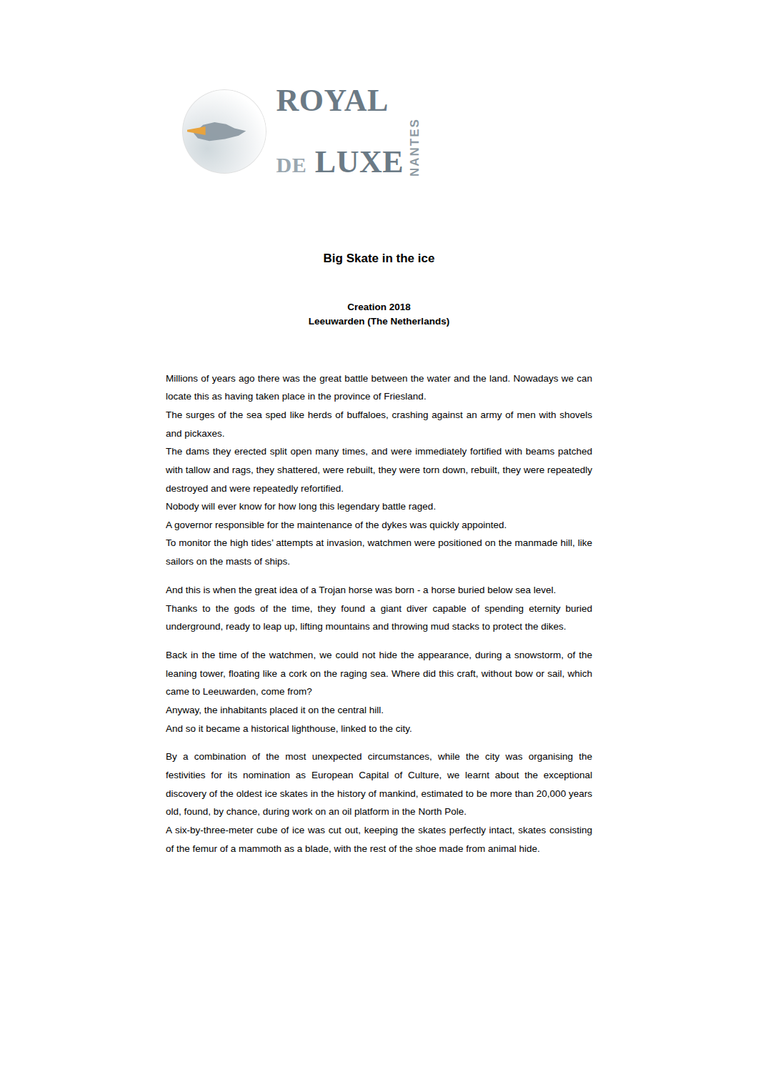ROYAL
DE LUXE NANTES
Big Skate in the ice
Creation 2018
Leeuwarden (The Netherlands)
Millions of years ago there was the great battle between the water and the land. Nowadays we can locate this as having taken place in the province of Friesland.
The surges of the sea sped like herds of buffaloes, crashing against an army of men with shovels and pickaxes.
The dams they erected split open many times, and were immediately fortified with beams patched with tallow and rags, they shattered, were rebuilt, they were torn down, rebuilt, they were repeatedly destroyed and were repeatedly refortified.
Nobody will ever know for how long this legendary battle raged.
A governor responsible for the maintenance of the dykes was quickly appointed.
To monitor the high tides’ attempts at invasion, watchmen were positioned on the manmade hill, like sailors on the masts of ships.
And this is when the great idea of a Trojan horse was born - a horse buried below sea level.
Thanks to the gods of the time, they found a giant diver capable of spending eternity buried underground, ready to leap up, lifting mountains and throwing mud stacks to protect the dikes.
Back in the time of the watchmen, we could not hide the appearance, during a snowstorm, of the leaning tower, floating like a cork on the raging sea. Where did this craft, without bow or sail, which came to Leeuwarden, come from?
Anyway, the inhabitants placed it on the central hill.
And so it became a historical lighthouse, linked to the city.
By a combination of the most unexpected circumstances, while the city was organising the festivities for its nomination as European Capital of Culture, we learnt about the exceptional discovery of the oldest ice skates in the history of mankind, estimated to be more than 20,000 years old, found, by chance, during work on an oil platform in the North Pole.
A six-by-three-meter cube of ice was cut out, keeping the skates perfectly intact, skates consisting of the femur of a mammoth as a blade, with the rest of the shoe made from animal hide.